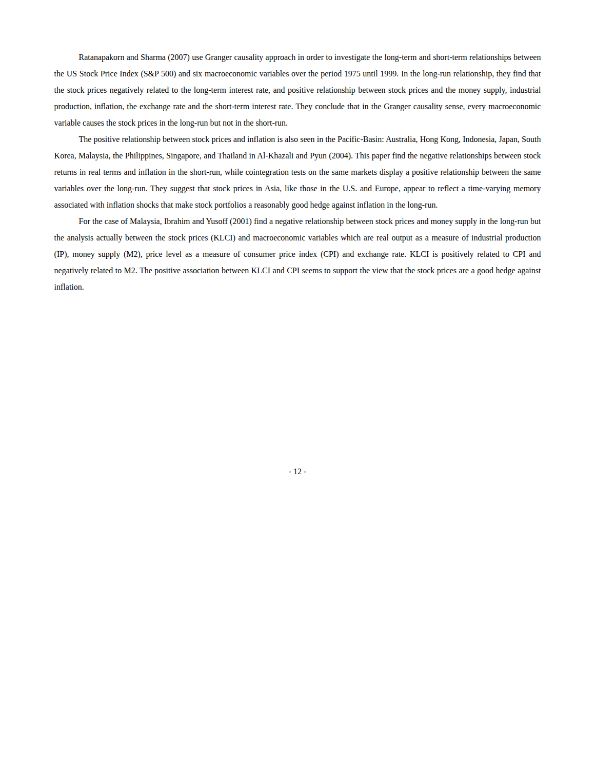Ratanapakorn and Sharma (2007) use Granger causality approach in order to investigate the long-term and short-term relationships between the US Stock Price Index (S&P 500) and six macroeconomic variables over the period 1975 until 1999. In the long-run relationship, they find that the stock prices negatively related to the long-term interest rate, and positive relationship between stock prices and the money supply, industrial production, inflation, the exchange rate and the short-term interest rate. They conclude that in the Granger causality sense, every macroeconomic variable causes the stock prices in the long-run but not in the short-run.
The positive relationship between stock prices and inflation is also seen in the Pacific-Basin: Australia, Hong Kong, Indonesia, Japan, South Korea, Malaysia, the Philippines, Singapore, and Thailand in Al-Khazali and Pyun (2004). This paper find the negative relationships between stock returns in real terms and inflation in the short-run, while cointegration tests on the same markets display a positive relationship between the same variables over the long-run. They suggest that stock prices in Asia, like those in the U.S. and Europe, appear to reflect a time-varying memory associated with inflation shocks that make stock portfolios a reasonably good hedge against inflation in the long-run.
For the case of Malaysia, Ibrahim and Yusoff (2001) find a negative relationship between stock prices and money supply in the long-run but the analysis actually between the stock prices (KLCI) and macroeconomic variables which are real output as a measure of industrial production (IP), money supply (M2), price level as a measure of consumer price index (CPI) and exchange rate. KLCI is positively related to CPI and negatively related to M2. The positive association between KLCI and CPI seems to support the view that the stock prices are a good hedge against inflation.
- 12 -